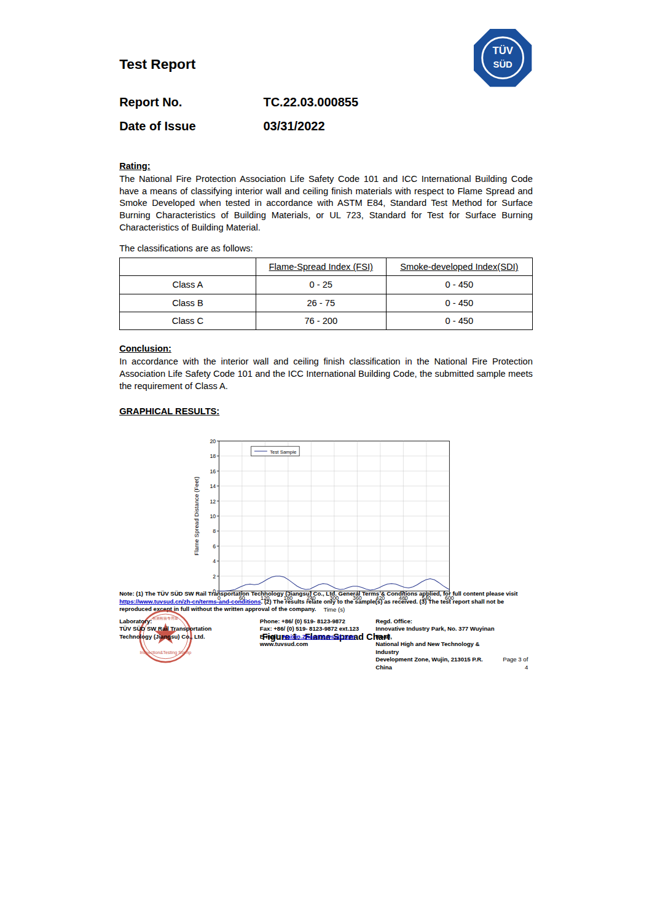TÜV SÜD
Test Report
| Report No. | TC.22.03.000855 |
| Date of Issue | 03/31/2022 |
Rating:
The National Fire Protection Association Life Safety Code 101 and ICC International Building Code have a means of classifying interior wall and ceiling finish materials with respect to Flame Spread and Smoke Developed when tested in accordance with ASTM E84, Standard Test Method for Surface Burning Characteristics of Building Materials, or UL 723, Standard for Test for Surface Burning Characteristics of Building Material.
The classifications are as follows:
| | Flame-Spread Index (FSI) | Smoke-developed Index(SDI) |
| --- | --- | --- |
| Class A | 0 - 25 | 0 - 450 |
| Class B | 26 - 75 | 0 - 450 |
| Class C | 76 - 200 | 0 - 450 |
Conclusion:
In accordance with the interior wall and ceiling finish classification in the National Fire Protection Association Life Safety Code 101 and the ICC International Building Code, the submitted sample meets the requirement of Class A.
GRAPHICAL RESULTS:
0 2 4 6 8 10 12 14 16 18 20 0 60 120 180 240 300 360 420 480 540 600 Time (s) Flame Spread Distance (Feet) Test Sample
Figure 1. Flame Spread Chart
Note: (1) The TÜV SÜD SW Rail Transportation Technology (Jiangsu) Co., Ltd. General Terms & Conditions applied, for full content please visit https://www.tuvsud.cn/zh-cn/terms-and-conditions. (2) The results relate only to the sample(s) as received. (3) The test report shall not be reproduced except in full without the written approval of the company.
| Inspection&Testing Stamp 检测检验专用章 Laboratory: TÜV SÜD SW Rail Transportation Technology (Jiangsu) Co., Ltd. | Phone: +86/ (0) 519- 8123-9872 Fax: +86/ (0) 519- 8123-9872 ext.123 E-mail: Haixin.Zhao@tuvsud.com www.tuvsud.com | Regd. Office: Innovative Industry Park, No. 377 Wuyinan Road, National High and New Technology & Industry Development Zone, Wujin, 213015 P.R. China | Page 3 of 4 |